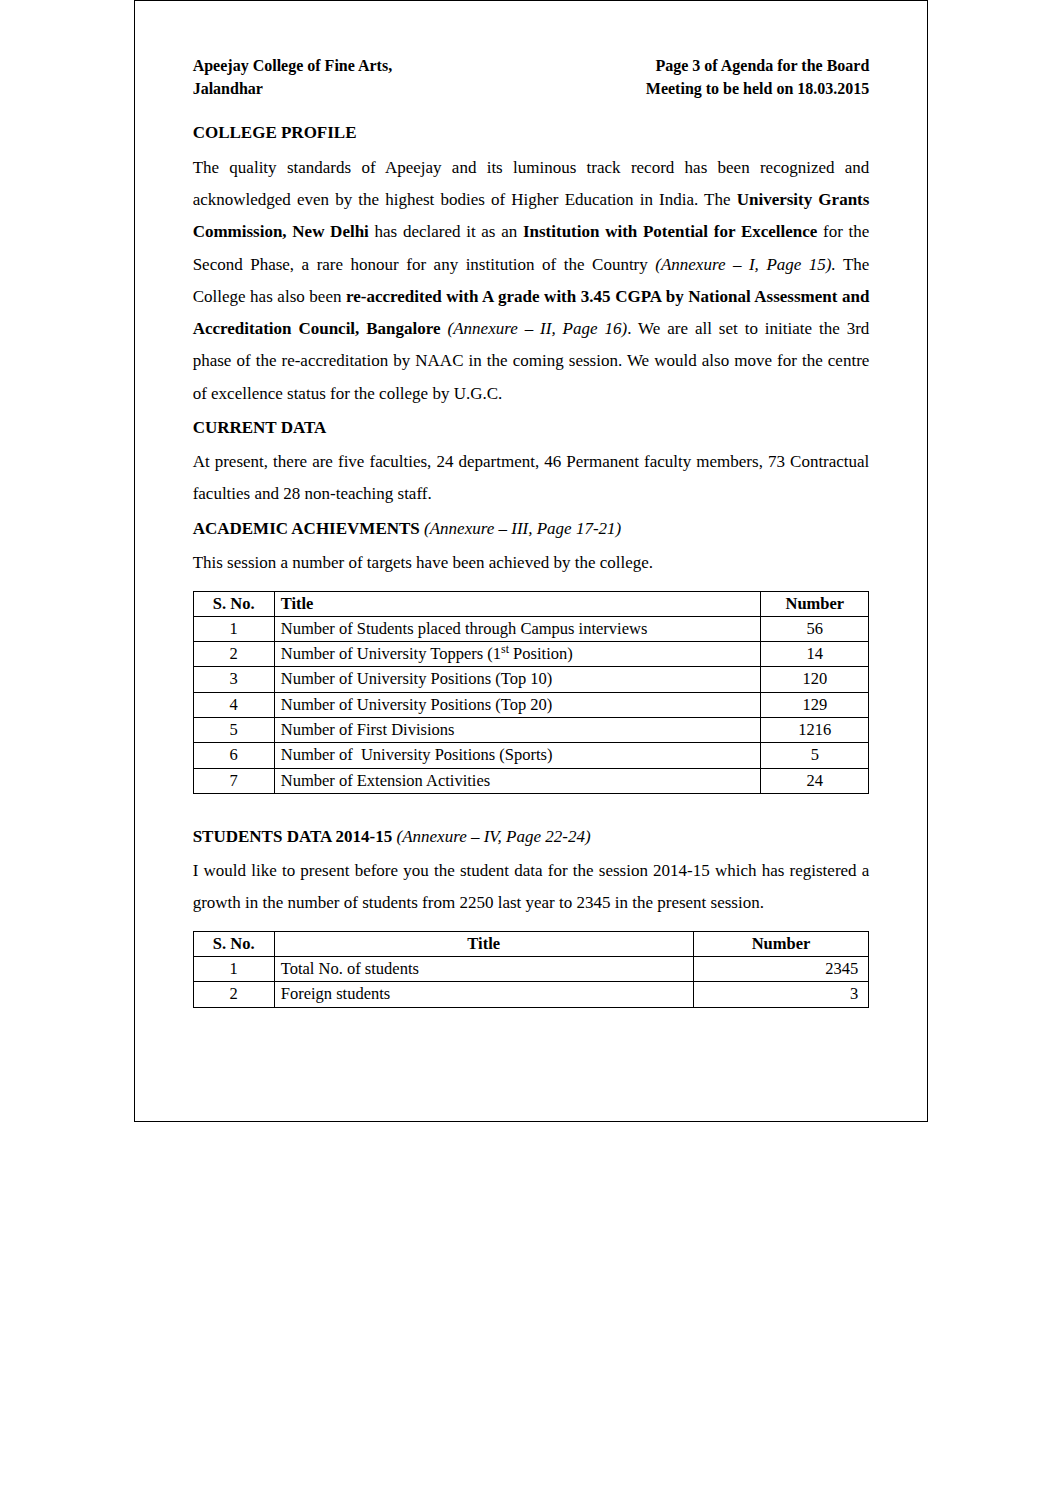Apeejay College of Fine Arts,
Jalandhar
Page 3 of Agenda for the Board
Meeting to be held on 18.03.2015
COLLEGE PROFILE
The quality standards of Apeejay and its luminous track record has been recognized and acknowledged even by the highest bodies of Higher Education in India. The University Grants Commission, New Delhi has declared it as an Institution with Potential for Excellence for the Second Phase, a rare honour for any institution of the Country (Annexure – I, Page 15). The College has also been re-accredited with A grade with 3.45 CGPA by National Assessment and Accreditation Council, Bangalore (Annexure – II, Page 16). We are all set to initiate the 3rd phase of the re-accreditation by NAAC in the coming session. We would also move for the centre of excellence status for the college by U.G.C.
CURRENT DATA
At present, there are five faculties, 24 department, 46 Permanent faculty members, 73 Contractual faculties and 28 non-teaching staff.
ACADEMIC ACHIEVMENTS (Annexure – III, Page 17-21)
This session a number of targets have been achieved by the college.
| S. No. | Title | Number |
| --- | --- | --- |
| 1 | Number of Students placed through Campus interviews | 56 |
| 2 | Number of University Toppers (1 st Position) | 14 |
| 3 | Number of University Positions (Top 10) | 120 |
| 4 | Number of University Positions (Top 20) | 129 |
| 5 | Number of First Divisions | 1216 |
| 6 | Number of University Positions (Sports) | 5 |
| 7 | Number of Extension Activities | 24 |
STUDENTS DATA 2014-15 (Annexure – IV, Page 22-24)
I would like to present before you the student data for the session 2014-15 which has registered a growth in the number of students from 2250 last year to 2345 in the present session.
| S. No. | Title | Number |
| --- | --- | --- |
| 1 | Total No. of students | 2345 |
| 2 | Foreign students | 3 |